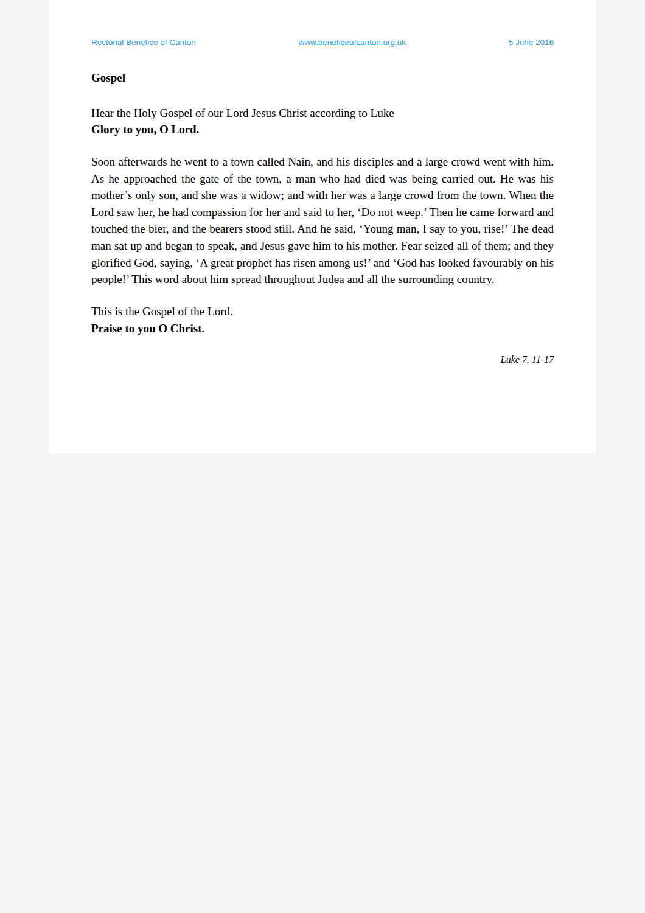Rectorial Benefice of Canton www.beneficeofcanton.org.uk 5 June 2016
Gospel
Hear the Holy Gospel of our Lord Jesus Christ according to Luke
Glory to you, O Lord.
Soon afterwards he went to a town called Nain, and his disciples and a large crowd went with him. As he approached the gate of the town, a man who had died was being carried out. He was his mother’s only son, and she was a widow; and with her was a large crowd from the town. When the Lord saw her, he had compassion for her and said to her, ‘Do not weep.’ Then he came forward and touched the bier, and the bearers stood still. And he said, ‘Young man, I say to you, rise!’ The dead man sat up and began to speak, and Jesus gave him to his mother. Fear seized all of them; and they glorified God, saying, ‘A great prophet has risen among us!’ and ‘God has looked favourably on his people!’ This word about him spread throughout Judea and all the surrounding country.
This is the Gospel of the Lord.
Praise to you O Christ.
Luke 7. 11-17